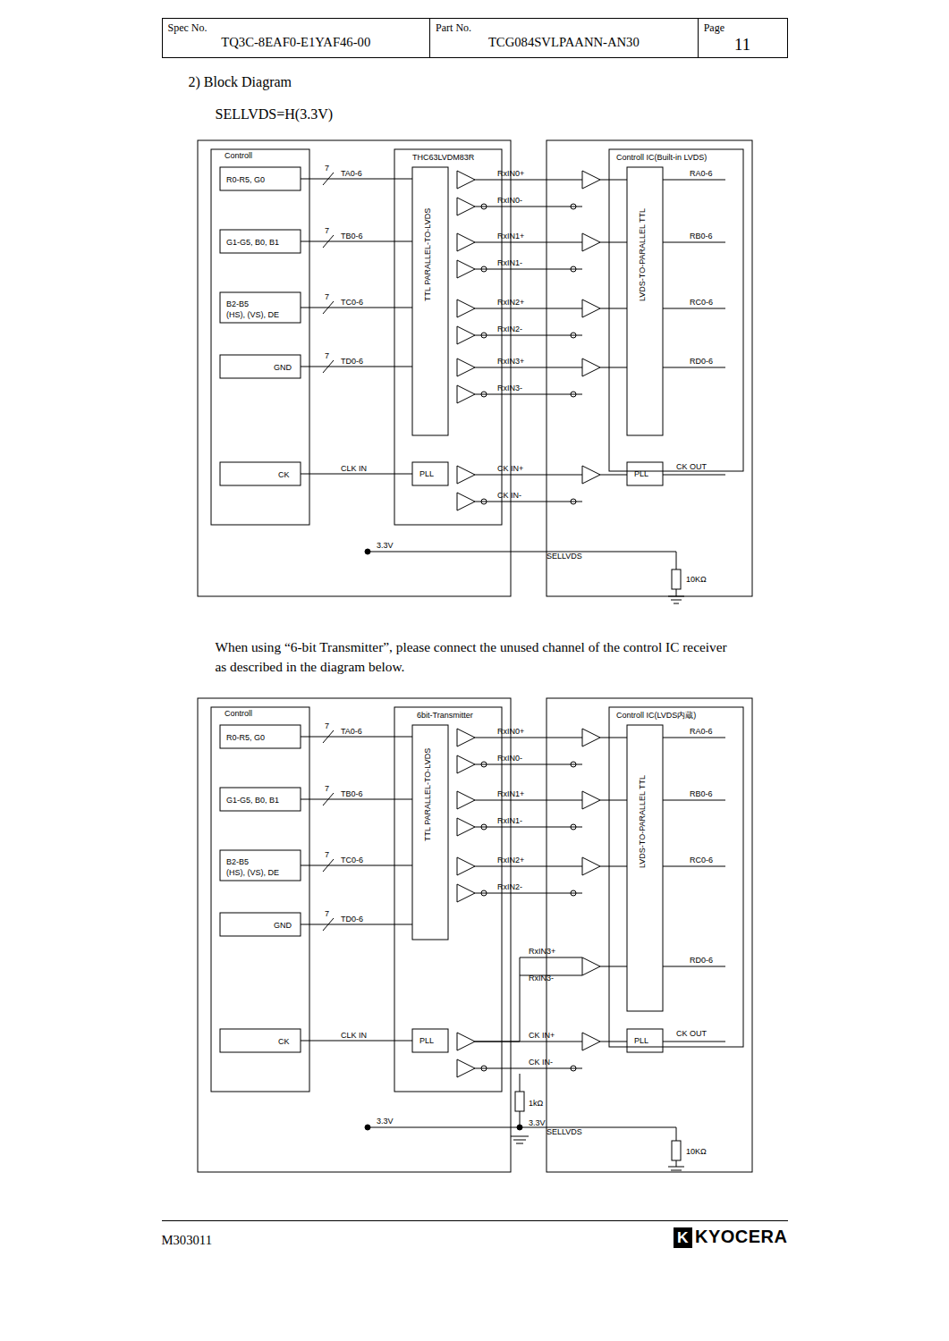| Spec No. TQ3C-8EAF0-E1YAF46-00 | Part No. TCG084SVLPAANN-AN30 | Page 11 |
2) Block Diagram
SELLVDS=H(3.3V)
Controll THC63LVDM83R Controll IC(Built-in LVDS) R0-R5, G0 G1-G5, B0, B1 B2-B5 (HS), (VS), DE GND CK 7 7 7 7 TA0-6 TB0-6 TC0-6 TD0-6 CLK IN PLL PLL RxIN0+ RxIN0- RxIN1+ RxIN1- RxIN2+ RxIN2- RxIN3+ RxIN3- CK IN+ CK IN- RA0-6 RB0-6 RC0-6 RD0-6 CK OUT 3.3V SELLVDS 10KΩ TTL PARALLEL-TO-LVDS LVDS-TO-PARALLEL TTL
When using “6-bit Transmitter”, please connect the unused channel of the control IC receiver as described in the diagram below.
Controll 6bit-Transmitter Controll IC(LVDS内蔵) R0-R5, G0 G1-G5, B0, B1 B2-B5 (HS), (VS), DE GND CK 7 7 7 7 TA0-6 TB0-6 TC0-6 TD0-6 CLK IN PLL PLL RxIN0+ RxIN0- RxIN1+ RxIN1- RxIN2+ RxIN2- RxIN3+ RxIN3- CK IN+ CK IN- RA0-6 RB0-6 RC0-6 RD0-6 CK OUT 1kΩ 3.3V 3.3V SELLVDS 10KΩ TTL PARALLEL-TO-LVDS LVDS-TO-PARALLEL TTL
M303011
KKYOCERA